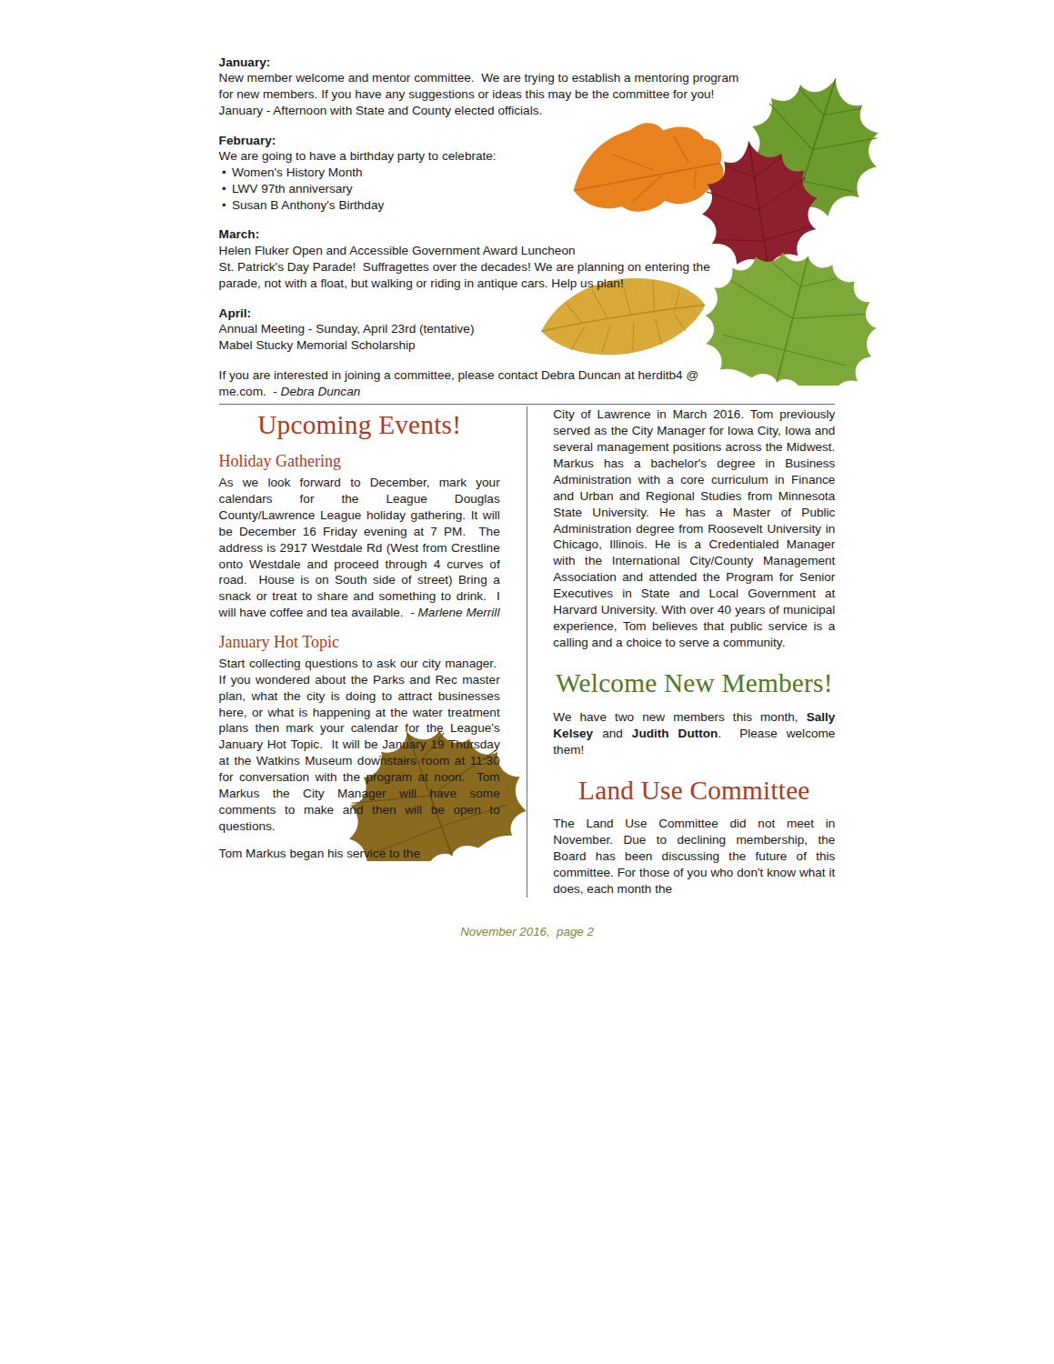January:
New member welcome and mentor committee. We are trying to establish a mentoring program for new members. If you have any suggestions or ideas this may be the committee for you!
January - Afternoon with State and County elected officials.
February:
We are going to have a birthday party to celebrate:
Women's History Month
LWV 97th anniversary
Susan B Anthony's Birthday
March:
Helen Fluker Open and Accessible Government Award Luncheon
St. Patrick's Day Parade! Suffragettes over the decades! We are planning on entering the parade, not with a float, but walking or riding in antique cars. Help us plan!
April:
Annual Meeting - Sunday, April 23rd (tentative)
Mabel Stucky Memorial Scholarship
If you are interested in joining a committee, please contact Debra Duncan at herditb4 @ me.com. - Debra Duncan
Upcoming Events!
Holiday Gathering
As we look forward to December, mark your calendars for the League Douglas County/Lawrence League holiday gathering. It will be December 16 Friday evening at 7 PM. The address is 2917 Westdale Rd (West from Crestline onto Westdale and proceed through 4 curves of road. House is on South side of street) Bring a snack or treat to share and something to drink. I will have coffee and tea available. - Marlene Merrill
January Hot Topic
Start collecting questions to ask our city manager. If you wondered about the Parks and Rec master plan, what the city is doing to attract businesses here, or what is happening at the water treatment plans then mark your calendar for the League's January Hot Topic. It will be January 19 Thursday at the Watkins Museum downstairs room at 11:30 for conversation with the program at noon. Tom Markus the City Manager will have some comments to make and then will be open to questions.
Tom Markus began his service to the
City of Lawrence in March 2016. Tom previously served as the City Manager for Iowa City, Iowa and several management positions across the Midwest. Markus has a bachelor's degree in Business Administration with a core curriculum in Finance and Urban and Regional Studies from Minnesota State University. He has a Master of Public Administration degree from Roosevelt University in Chicago, Illinois. He is a Credentialed Manager with the International City/County Management Association and attended the Program for Senior Executives in State and Local Government at Harvard University. With over 40 years of municipal experience, Tom believes that public service is a calling and a choice to serve a community.
Welcome New Members!
We have two new members this month, Sally Kelsey and Judith Dutton. Please welcome them!
Land Use Committee
The Land Use Committee did not meet in November. Due to declining membership, the Board has been discussing the future of this committee. For those of you who don't know what it does, each month the
November 2016, page 2